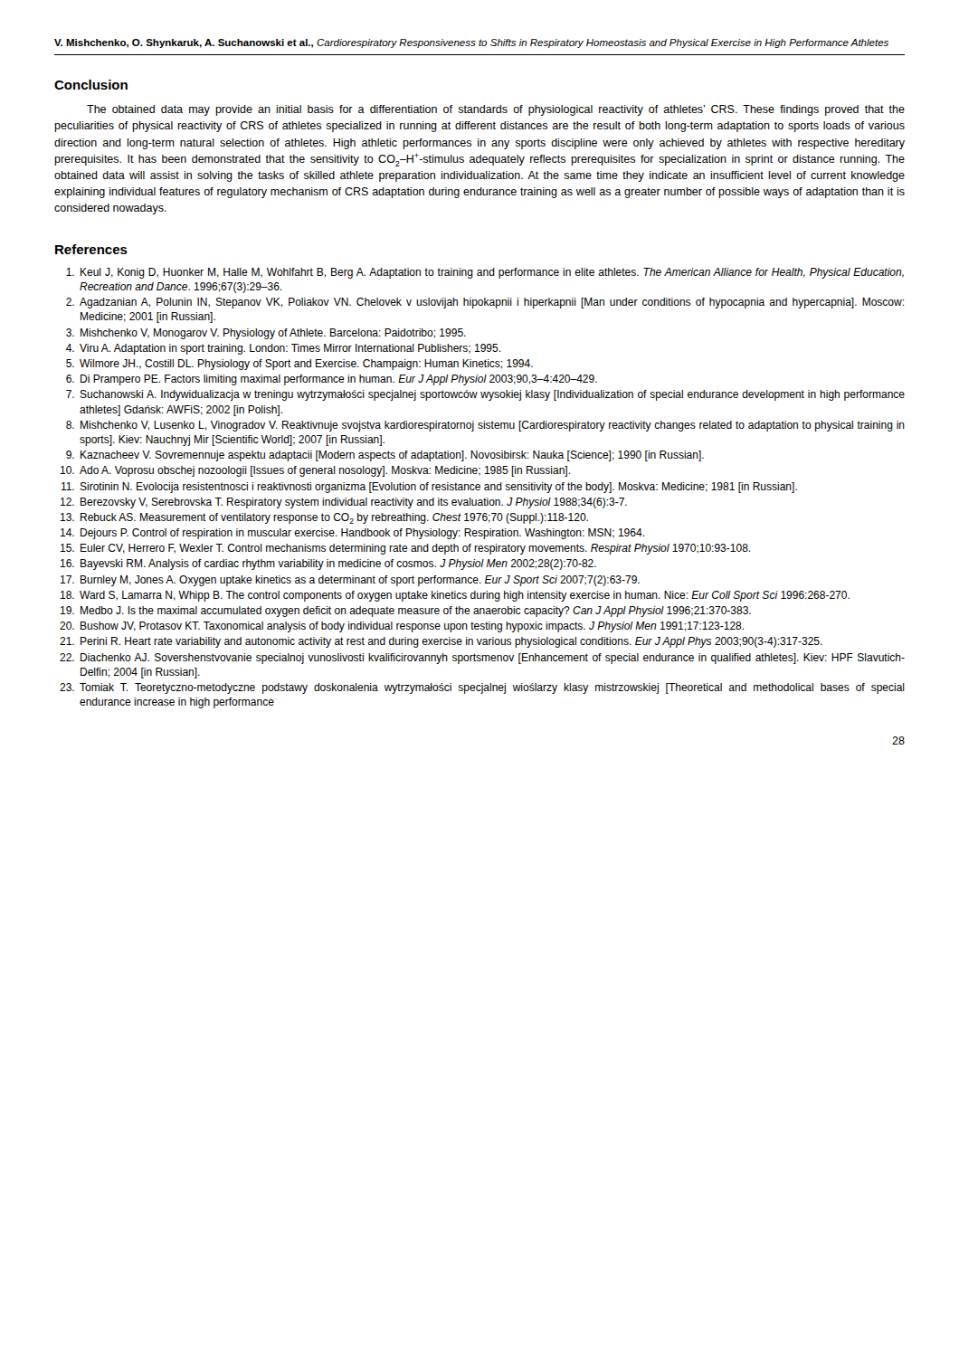V. Mishchenko, O. Shynkaruk, A. Suchanowski et al., Cardiorespiratory Responsiveness to Shifts in Respiratory Homeostasis and Physical Exercise in High Performance Athletes
Conclusion
The obtained data may provide an initial basis for a differentiation of standards of physiological reactivity of athletes’ CRS. These findings proved that the peculiarities of physical reactivity of CRS of athletes specialized in running at different distances are the result of both long-term adaptation to sports loads of various direction and long-term natural selection of athletes. High athletic performances in any sports discipline were only achieved by athletes with respective hereditary prerequisites. It has been demonstrated that the sensitivity to CO2–H+-stimulus adequately reflects prerequisites for specialization in sprint or distance running. The obtained data will assist in solving the tasks of skilled athlete preparation individualization. At the same time they indicate an insufficient level of current knowledge explaining individual features of regulatory mechanism of CRS adaptation during endurance training as well as a greater number of possible ways of adaptation than it is considered nowadays.
References
Keul J, Konig D, Huonker M, Halle M, Wohlfahrt B, Berg A. Adaptation to training and performance in elite athletes. The American Alliance for Health, Physical Education, Recreation and Dance. 1996;67(3):29–36.
Agadzanian A, Polunin IN, Stepanov VK, Poliakov VN. Chelovek v uslovijah hipokapnii i hiperkapnii [Man under conditions of hypocapnia and hypercapnia]. Moscow: Medicine; 2001 [in Russian].
Mishchenko V, Monogarov V. Physiology of Athlete. Barcelona: Paidotribo; 1995.
Viru A. Adaptation in sport training. London: Times Mirror International Publishers; 1995.
Wilmore JH., Costill DL. Physiology of Sport and Exercise. Champaign: Human Kinetics; 1994.
Di Prampero PE. Factors limiting maximal performance in human. Eur J Appl Physiol 2003;90,3–4:420–429.
Suchanowski A. Indywidualizacja w treningu wytrzymałości specjalnej sportowców wysokiej klasy [Individualization of special endurance development in high performance athletes] Gdańsk: AWFiS; 2002 [in Polish].
Mishchenko V, Lusenko L, Vinogradov V. Reaktivnuje svojstva kardiorespiratornoj sistemu [Cardiorespiratory reactivity changes related to adaptation to physical training in sports]. Kiev: Nauchnyj Mir [Scientific World]; 2007 [in Russian].
Kaznacheev V. Sovremennuje aspektu adaptacii [Modern aspects of adaptation]. Novosibirsk: Nauka [Science]; 1990 [in Russian].
Ado A. Voprosu obschej nozoologii [Issues of general nosology]. Moskva: Medicine; 1985 [in Russian].
Sirotinin N. Evolocija resistentnosci i reaktivnosti organizma [Evolution of resistance and sensitivity of the body]. Moskva: Medicine; 1981 [in Russian].
Berezovsky V, Serebrovska T. Respiratory system individual reactivity and its evaluation. J Physiol 1988;34(6):3-7.
Rebuck AS. Measurement of ventilatory response to CO2 by rebreathing. Chest 1976;70 (Suppl.):118-120.
Dejours P. Control of respiration in muscular exercise. Handbook of Physiology: Respiration. Washington: MSN; 1964.
Euler CV, Herrero F, Wexler T. Control mechanisms determining rate and depth of respiratory movements. Respirat Physiol 1970;10:93-108.
Bayevski RM. Analysis of cardiac rhythm variability in medicine of cosmos. J Physiol Men 2002;28(2):70-82.
Burnley M, Jones A. Oxygen uptake kinetics as a determinant of sport performance. Eur J Sport Sci 2007;7(2):63-79.
Ward S, Lamarra N, Whipp B. The control components of oxygen uptake kinetics during high intensity exercise in human. Nice: Eur Coll Sport Sci 1996:268-270.
Medbo J. Is the maximal accumulated oxygen deficit on adequate measure of the anaerobic capacity? Can J Appl Physiol 1996;21:370-383.
Bushow JV, Protasov KT. Taxonomical analysis of body individual response upon testing hypoxic impacts. J Physiol Men 1991;17:123-128.
Perini R. Heart rate variability and autonomic activity at rest and during exercise in various physiological conditions. Eur J Appl Phys 2003;90(3-4):317-325.
Diachenko AJ. Sovershenstvovanie specialnoj vunoslivosti kvalificirovannyh sportsmenov [Enhancement of special endurance in qualified athletes]. Kiev: HPF Slavutich-Delfin; 2004 [in Russian].
Tomiak T. Teoretyczno-metodyczne podstawy doskonalenia wytrzymałości specjalnej wioślarzy klasy mistrzowskiej [Theoretical and methodolical bases of special endurance increase in high performance
28